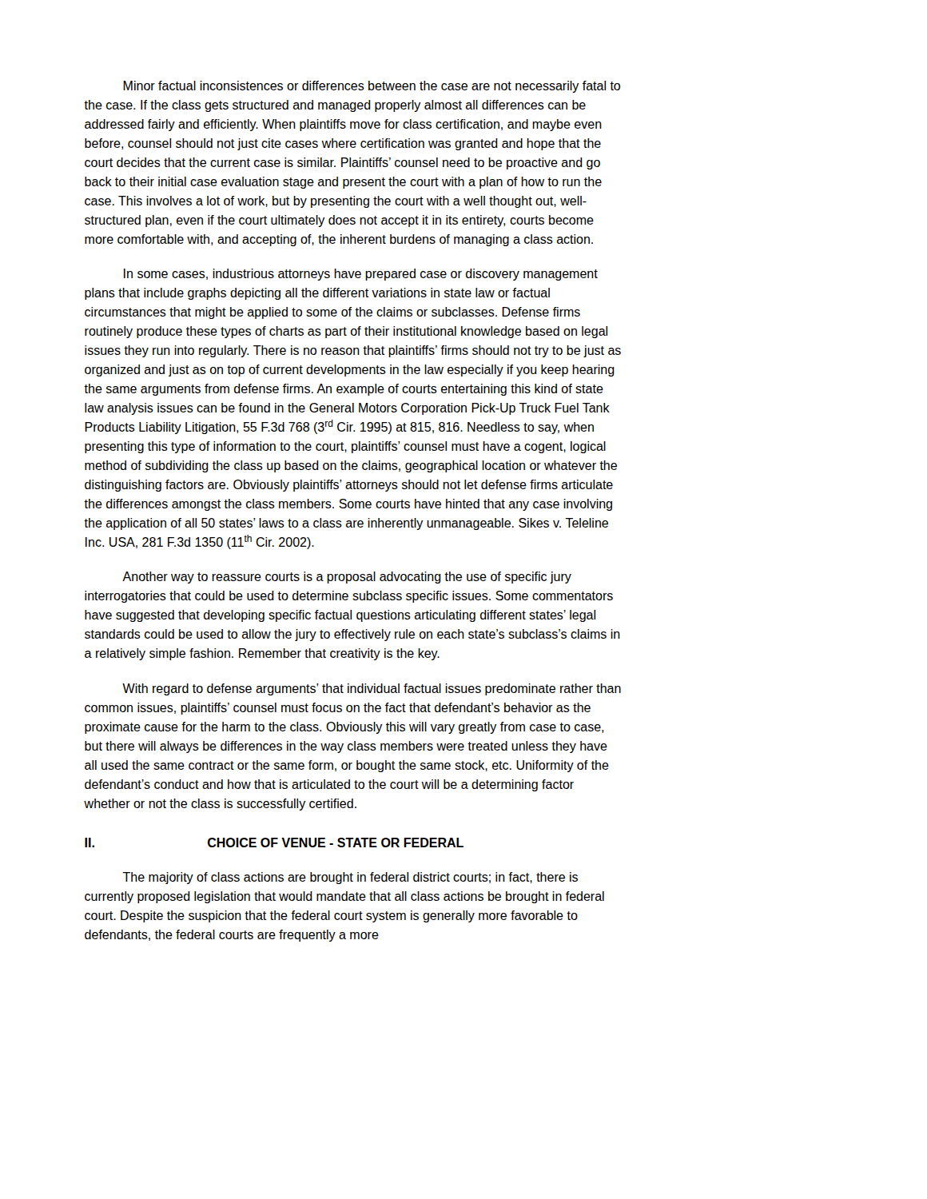Minor factual inconsistences or differences between the case are not necessarily fatal to the case. If the class gets structured and managed properly almost all differences can be addressed fairly and efficiently. When plaintiffs move for class certification, and maybe even before, counsel should not just cite cases where certification was granted and hope that the court decides that the current case is similar. Plaintiffs’ counsel need to be proactive and go back to their initial case evaluation stage and present the court with a plan of how to run the case. This involves a lot of work, but by presenting the court with a well thought out, well-structured plan, even if the court ultimately does not accept it in its entirety, courts become more comfortable with, and accepting of, the inherent burdens of managing a class action.
In some cases, industrious attorneys have prepared case or discovery management plans that include graphs depicting all the different variations in state law or factual circumstances that might be applied to some of the claims or subclasses. Defense firms routinely produce these types of charts as part of their institutional knowledge based on legal issues they run into regularly. There is no reason that plaintiffs’ firms should not try to be just as organized and just as on top of current developments in the law especially if you keep hearing the same arguments from defense firms. An example of courts entertaining this kind of state law analysis issues can be found in the General Motors Corporation Pick-Up Truck Fuel Tank Products Liability Litigation, 55 F.3d 768 (3rd Cir. 1995) at 815, 816. Needless to say, when presenting this type of information to the court, plaintiffs’ counsel must have a cogent, logical method of subdividing the class up based on the claims, geographical location or whatever the distinguishing factors are. Obviously plaintiffs’ attorneys should not let defense firms articulate the differences amongst the class members. Some courts have hinted that any case involving the application of all 50 states’ laws to a class are inherently unmanageable. Sikes v. Teleline Inc. USA, 281 F.3d 1350 (11th Cir. 2002).
Another way to reassure courts is a proposal advocating the use of specific jury interrogatories that could be used to determine subclass specific issues. Some commentators have suggested that developing specific factual questions articulating different states’ legal standards could be used to allow the jury to effectively rule on each state’s subclass’s claims in a relatively simple fashion. Remember that creativity is the key.
With regard to defense arguments’ that individual factual issues predominate rather than common issues, plaintiffs’ counsel must focus on the fact that defendant’s behavior as the proximate cause for the harm to the class. Obviously this will vary greatly from case to case, but there will always be differences in the way class members were treated unless they have all used the same contract or the same form, or bought the same stock, etc. Uniformity of the defendant’s conduct and how that is articulated to the court will be a determining factor whether or not the class is successfully certified.
II. CHOICE OF VENUE - STATE OR FEDERAL
The majority of class actions are brought in federal district courts; in fact, there is currently proposed legislation that would mandate that all class actions be brought in federal court. Despite the suspicion that the federal court system is generally more favorable to defendants, the federal courts are frequently a more